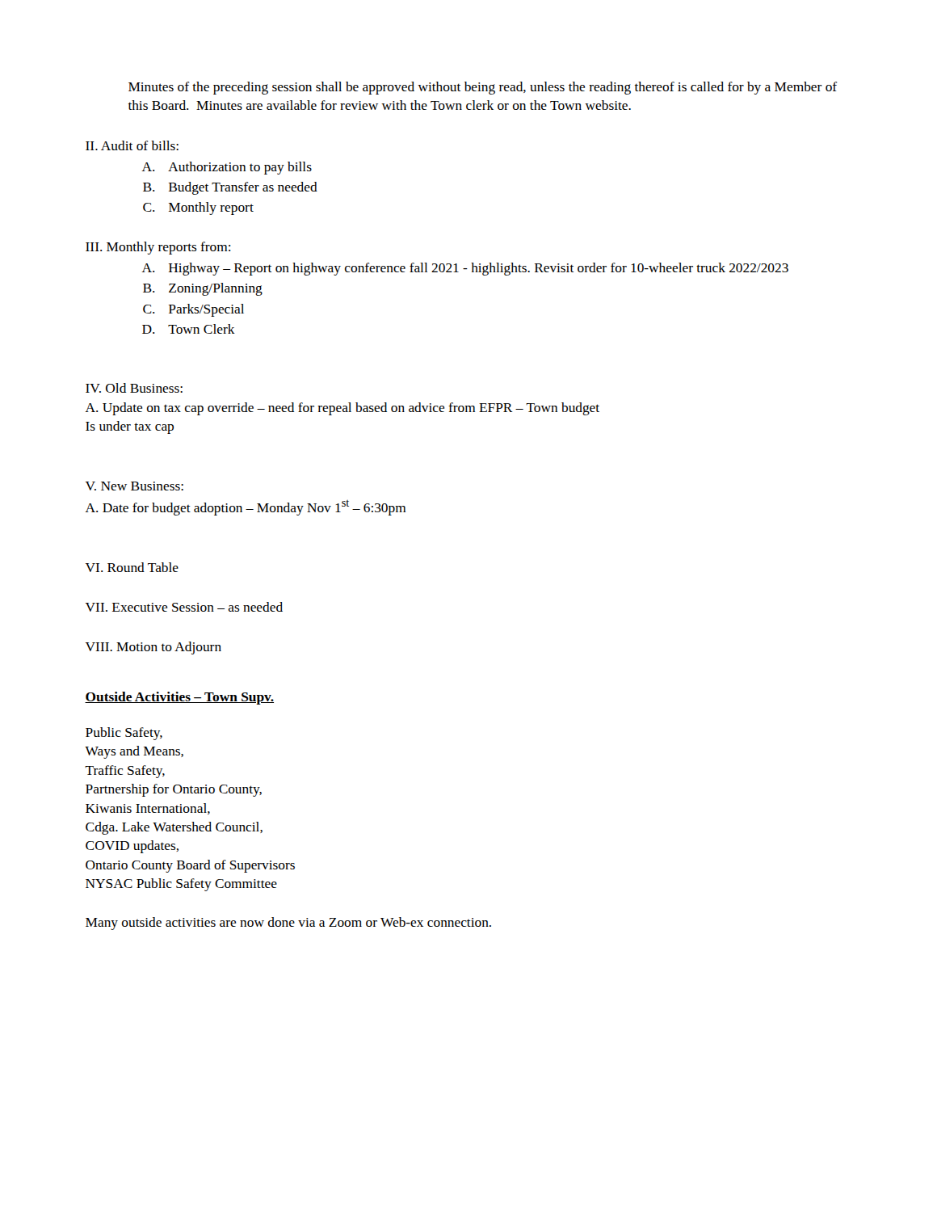Minutes of the preceding session shall be approved without being read, unless the reading thereof is called for by a Member of this Board. Minutes are available for review with the Town clerk or on the Town website.
II. Audit of bills:
Authorization to pay bills
Budget Transfer as needed
Monthly report
III. Monthly reports from:
Highway – Report on highway conference fall 2021 - highlights. Revisit order for 10-wheeler truck 2022/2023
Zoning/Planning
Parks/Special
Town Clerk
IV. Old Business:
A. Update on tax cap override – need for repeal based on advice from EFPR – Town budget
Is under tax cap
V. New Business:
A. Date for budget adoption – Monday Nov 1st – 6:30pm
VI. Round Table
VII. Executive Session – as needed
VIII. Motion to Adjourn
Outside Activities – Town Supv.
Public Safety,
Ways and Means,
Traffic Safety,
Partnership for Ontario County,
Kiwanis International,
Cdga. Lake Watershed Council,
COVID updates,
Ontario County Board of Supervisors
NYSAC Public Safety Committee
Many outside activities are now done via a Zoom or Web-ex connection.